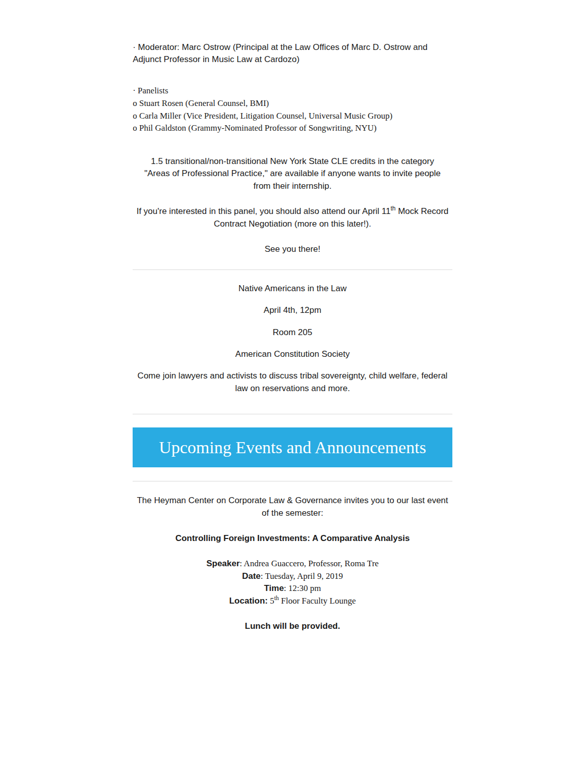· Moderator: Marc Ostrow (Principal at the Law Offices of Marc D. Ostrow and Adjunct Professor in Music Law at Cardozo)
· Panelists
o Stuart Rosen (General Counsel, BMI)
o Carla Miller (Vice President, Litigation Counsel, Universal Music Group)
o Phil Galdston (Grammy-Nominated Professor of Songwriting, NYU)
1.5 transitional/non-transitional New York State CLE credits in the category "Areas of Professional Practice," are available if anyone wants to invite people from their internship.
If you're interested in this panel, you should also attend our April 11th Mock Record Contract Negotiation (more on this later!).
See you there!
Native Americans in the Law
April 4th, 12pm
Room 205
American Constitution Society
Come join lawyers and activists to discuss tribal sovereignty, child welfare, federal law on reservations and more.
Upcoming Events and Announcements
The Heyman Center on Corporate Law & Governance invites you to our last event of the semester:
Controlling Foreign Investments: A Comparative Analysis
Speaker: Andrea Guaccero, Professor, Roma Tre
Date: Tuesday, April 9, 2019
Time: 12:30 pm
Location: 5th Floor Faculty Lounge
Lunch will be provided.